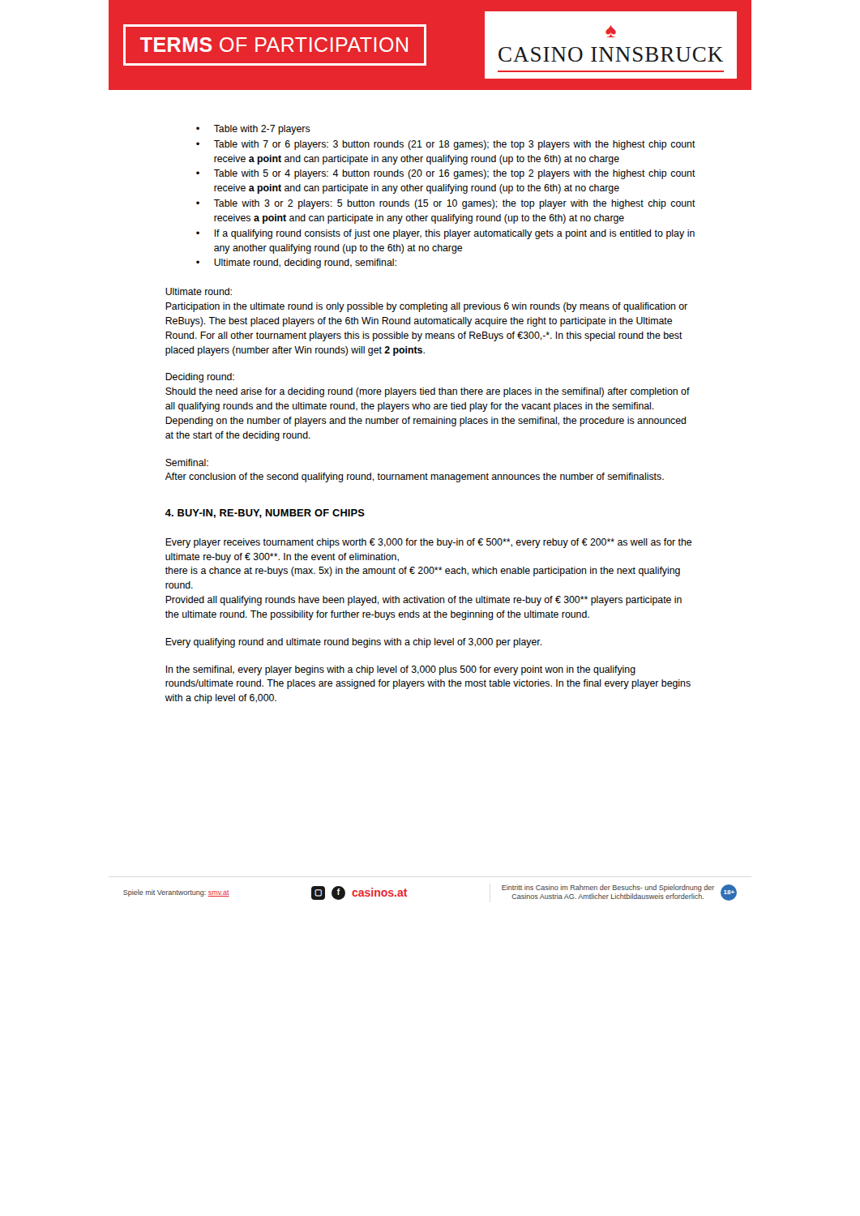TERMS OF PARTICIPATION
♠
CASINO INNSBRUCK
Table with 2-7 players
Table with 7 or 6 players: 3 button rounds (21 or 18 games); the top 3 players with the highest chip count receive a point and can participate in any other qualifying round (up to the 6th) at no charge
Table with 5 or 4 players: 4 button rounds (20 or 16 games); the top 2 players with the highest chip count receive a point and can participate in any other qualifying round (up to the 6th) at no charge
Table with 3 or 2 players: 5 button rounds (15 or 10 games); the top player with the highest chip count receives a point and can participate in any other qualifying round (up to the 6th) at no charge
If a qualifying round consists of just one player, this player automatically gets a point and is entitled to play in any another qualifying round (up to the 6th) at no charge
Ultimate round, deciding round, semifinal:
Ultimate round:
Participation in the ultimate round is only possible by completing all previous 6 win rounds (by means of qualification or ReBuys). The best placed players of the 6th Win Round automatically acquire the right to participate in the Ultimate Round. For all other tournament players this is possible by means of ReBuys of €300,-*. In this special round the best placed players (number after Win rounds) will get 2 points.
Deciding round:
Should the need arise for a deciding round (more players tied than there are places in the semifinal) after completion of all qualifying rounds and the ultimate round, the players who are tied play for the vacant places in the semifinal. Depending on the number of players and the number of remaining places in the semifinal, the procedure is announced at the start of the deciding round.
Semifinal:
After conclusion of the second qualifying round, tournament management announces the number of semifinalists.
4. BUY-IN, RE-BUY, NUMBER OF CHIPS
Every player receives tournament chips worth € 3,000 for the buy-in of € 500**, every rebuy of € 200** as well as for the ultimate re-buy of € 300**. In the event of elimination,
there is a chance at re-buys (max. 5x) in the amount of € 200** each, which enable participation in the next qualifying round.
Provided all qualifying rounds have been played, with activation of the ultimate re-buy of € 300** players participate in the ultimate round. The possibility for further re-buys ends at the beginning of the ultimate round.
Every qualifying round and ultimate round begins with a chip level of 3,000 per player.
In the semifinal, every player begins with a chip level of 3,000 plus 500 for every point won in the qualifying rounds/ultimate round. The places are assigned for players with the most table victories. In the final every player begins with a chip level of 6,000.
Spiele mit Verantwortung: smv.at
▢ f casinos.at
Eintritt ins Casino im Rahmen der Besuchs- und Spielordnung der
Casinos Austria AG. Amtlicher Lichtbildausweis erforderlich. 18+